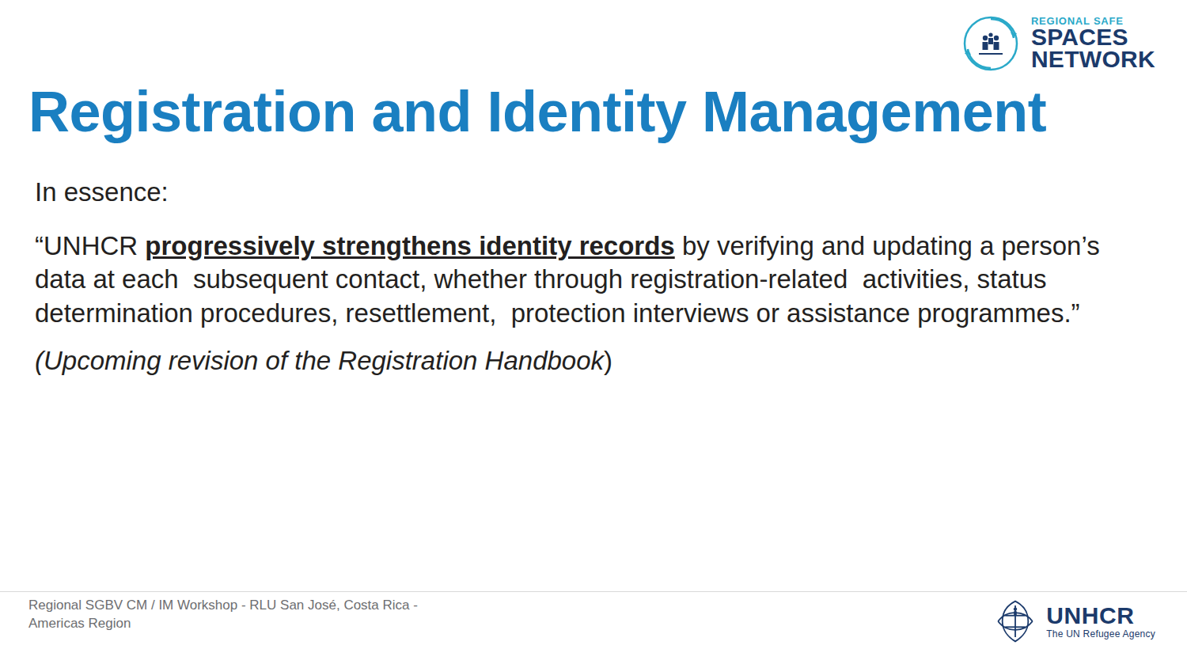REGIONAL SAFE
SPACES
NETWORK
Registration and Identity Management
In essence:
“UNHCR progressively strengthens identity records by verifying and updating a person’s data at each subsequent contact, whether through registration-related activities, status determination procedures, resettlement, protection interviews or assistance programmes.”
(Upcoming revision of the Registration Handbook)
Regional SGBV CM / IM Workshop - RLU San José, Costa Rica -
Americas Region
UNHCR
The UN Refugee Agency